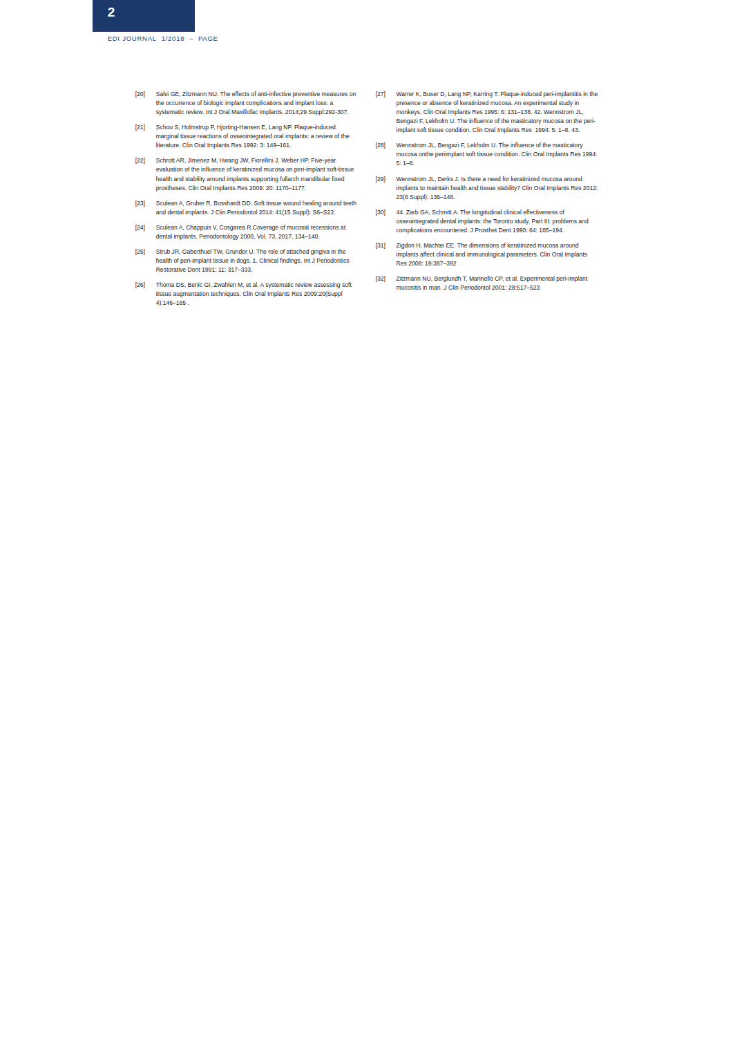2
EDI JOURNAL 1/2018 – PAGE
[20] Salvi GE, Zitzmann NU. The effects of anti-infective preventive measures on the occurrence of biologic implant complications and implant loss: a systematic review. Int J Oral Maxillofac Implants. 2014;29 Suppl:292-307.
[21] Schou S, Holmstrup P, Hjorting-Hansen E, Lang NP. Plaque-induced marginal tissue reactions of osseointegrated oral implants: a review of the literature. Clin Oral Implants Res 1992: 3: 149–161.
[22] Schrott AR, Jimenez M, Hwang JW, Fiorellini J, Weber HP. Five-year evaluation of the influence of keratinized mucosa on peri-implant soft-tissue health and stability around implants supporting fullarch mandibular fixed prostheses. Clin Oral Implants Res 2009: 20: 1170–1177.
[23] Sculean A, Gruber R, Bosshardt DD. Soft tissue wound healing around teeth and dental implants. J Clin Periodontol 2014: 41(15 Suppl): S6–S22.
[24] Sculean A, Chappuis V, Cosgarea R.Coverage of mucosal recessions at dental implants. Periodontology 2000, Vol. 73, 2017, 134–140.
[25] Strub JR, Gaberthuel TW, Grunder U. The role of attached gingiva in the health of peri-implant tissue in dogs. 1. Clinical findings. Int J Periodontics Restorative Dent 1991: 11: 317–333.
[26] Thoma DS, Benic GI, Zwahlen M, et al. A systematic review assessing soft tissue augmentation techniques. Clin Oral Implants Res 2009:20(Suppl 4):146–165 .
[27] Warrer K, Buser D, Lang NP, Karring T. Plaque-induced peri-implantitis in the presence or absence of keratinized mucosa. An experimental study in monkeys. Clin Oral Implants Res 1995: 6: 131–138. 42. Wennstrom JL, Bengazi F, Lekholm U. The influence of the masticatory mucosa on the peri-implant soft tissue condition. Clin Oral Implants Res 1994: 5: 1–8. 43.
[28] Wennstrom JL, Bengazi F, Lekholm U. The influence of the masticatory mucosa onthe periimplant soft tissue condition. Clin Oral Implants Res 1994: 5: 1–8.
[29] Wennstrom JL, Derks J. Is there a need for keratinized mucosa around implants to maintain health and tissue stability? Clin Oral Implants Res 2012: 23(6 Suppl): 136–146.
[30] 44. Zarb GA, Schmitt A. The longitudinal clinical effectiveness of osseointegrated dental implants: the Toronto study. Part III: problems and complications encountered. J Prosthet Dent 1990: 64: 185–194.
[31] Zigdon H, Machtei EE. The dimensions of keratinized mucosa around implants affect clinical and immunological parameters. Clin Oral Implants Res 2008: 19:387–392
[32] Zitzmann NU, Berglundh T, Marinello CP, et al. Experimental peri-implant mucositis in man. J Clin Periodontol 2001: 28:517–523